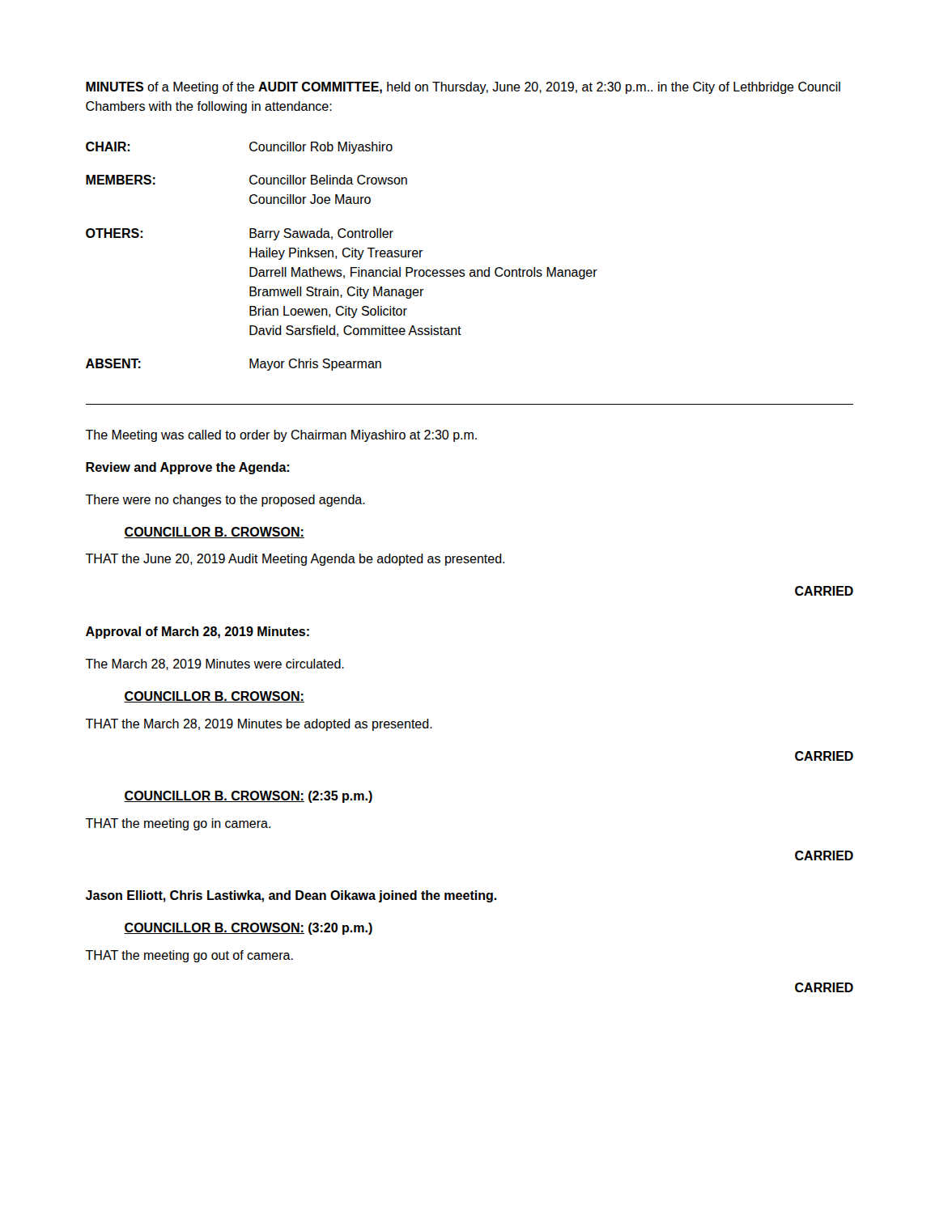MINUTES of a Meeting of the AUDIT COMMITTEE, held on Thursday, June 20, 2019, at 2:30 p.m.. in the City of Lethbridge Council Chambers with the following in attendance:
| CHAIR: | Councillor Rob Miyashiro |
| MEMBERS: | Councillor Belinda Crowson Councillor Joe Mauro |
| OTHERS: | Barry Sawada, Controller Hailey Pinksen, City Treasurer Darrell Mathews, Financial Processes and Controls Manager Bramwell Strain, City Manager Brian Loewen, City Solicitor David Sarsfield, Committee Assistant |
| ABSENT: | Mayor Chris Spearman |
The Meeting was called to order by Chairman Miyashiro at 2:30 p.m.
Review and Approve the Agenda:
There were no changes to the proposed agenda.
COUNCILLOR B. CROWSON:
THAT the June 20, 2019 Audit Meeting Agenda be adopted as presented.
CARRIED
Approval of March 28, 2019 Minutes:
The March 28, 2019 Minutes were circulated.
COUNCILLOR B. CROWSON:
THAT the March 28, 2019 Minutes be adopted as presented.
CARRIED
COUNCILLOR B. CROWSON: (2:35 p.m.)
THAT the meeting go in camera.
CARRIED
Jason Elliott, Chris Lastiwka, and Dean Oikawa joined the meeting.
COUNCILLOR B. CROWSON: (3:20 p.m.)
THAT the meeting go out of camera.
CARRIED